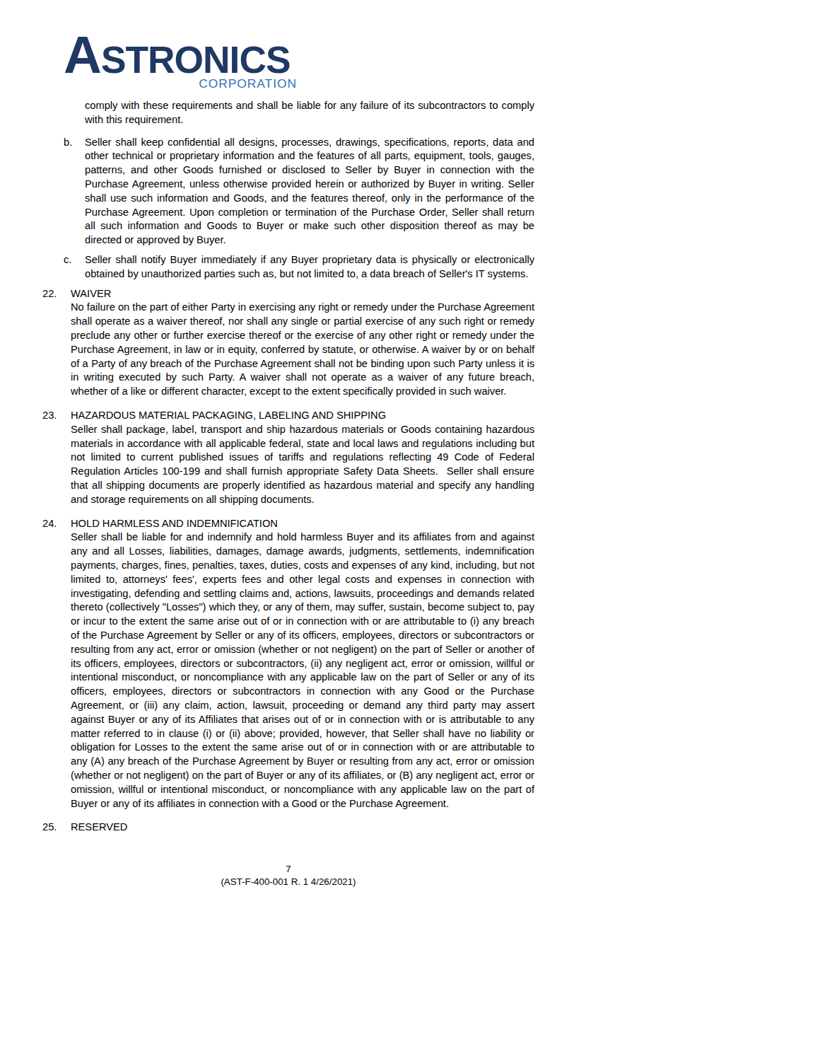ASTRONICS
CORPORATION
comply with these requirements and shall be liable for any failure of its subcontractors to comply with this requirement.
b. Seller shall keep confidential all designs, processes, drawings, specifications, reports, data and other technical or proprietary information and the features of all parts, equipment, tools, gauges, patterns, and other Goods furnished or disclosed to Seller by Buyer in connection with the Purchase Agreement, unless otherwise provided herein or authorized by Buyer in writing. Seller shall use such information and Goods, and the features thereof, only in the performance of the Purchase Agreement. Upon completion or termination of the Purchase Order, Seller shall return all such information and Goods to Buyer or make such other disposition thereof as may be directed or approved by Buyer.
c. Seller shall notify Buyer immediately if any Buyer proprietary data is physically or electronically obtained by unauthorized parties such as, but not limited to, a data breach of Seller's IT systems.
22. WAIVER
No failure on the part of either Party in exercising any right or remedy under the Purchase Agreement shall operate as a waiver thereof, nor shall any single or partial exercise of any such right or remedy preclude any other or further exercise thereof or the exercise of any other right or remedy under the Purchase Agreement, in law or in equity, conferred by statute, or otherwise. A waiver by or on behalf of a Party of any breach of the Purchase Agreement shall not be binding upon such Party unless it is in writing executed by such Party. A waiver shall not operate as a waiver of any future breach, whether of a like or different character, except to the extent specifically provided in such waiver.
23. HAZARDOUS MATERIAL PACKAGING, LABELING AND SHIPPING
Seller shall package, label, transport and ship hazardous materials or Goods containing hazardous materials in accordance with all applicable federal, state and local laws and regulations including but not limited to current published issues of tariffs and regulations reflecting 49 Code of Federal Regulation Articles 100-199 and shall furnish appropriate Safety Data Sheets. Seller shall ensure that all shipping documents are properly identified as hazardous material and specify any handling and storage requirements on all shipping documents.
24. HOLD HARMLESS AND INDEMNIFICATION
Seller shall be liable for and indemnify and hold harmless Buyer and its affiliates from and against any and all Losses, liabilities, damages, damage awards, judgments, settlements, indemnification payments, charges, fines, penalties, taxes, duties, costs and expenses of any kind, including, but not limited to, attorneys' fees', experts fees and other legal costs and expenses in connection with investigating, defending and settling claims and, actions, lawsuits, proceedings and demands related thereto (collectively "Losses") which they, or any of them, may suffer, sustain, become subject to, pay or incur to the extent the same arise out of or in connection with or are attributable to (i) any breach of the Purchase Agreement by Seller or any of its officers, employees, directors or subcontractors or resulting from any act, error or omission (whether or not negligent) on the part of Seller or another of its officers, employees, directors or subcontractors, (ii) any negligent act, error or omission, willful or intentional misconduct, or noncompliance with any applicable law on the part of Seller or any of its officers, employees, directors or subcontractors in connection with any Good or the Purchase Agreement, or (iii) any claim, action, lawsuit, proceeding or demand any third party may assert against Buyer or any of its Affiliates that arises out of or in connection with or is attributable to any matter referred to in clause (i) or (ii) above; provided, however, that Seller shall have no liability or obligation for Losses to the extent the same arise out of or in connection with or are attributable to any (A) any breach of the Purchase Agreement by Buyer or resulting from any act, error or omission (whether or not negligent) on the part of Buyer or any of its affiliates, or (B) any negligent act, error or omission, willful or intentional misconduct, or noncompliance with any applicable law on the part of Buyer or any of its affiliates in connection with a Good or the Purchase Agreement.
25. RESERVED
7
(AST-F-400-001 R. 1 4/26/2021)